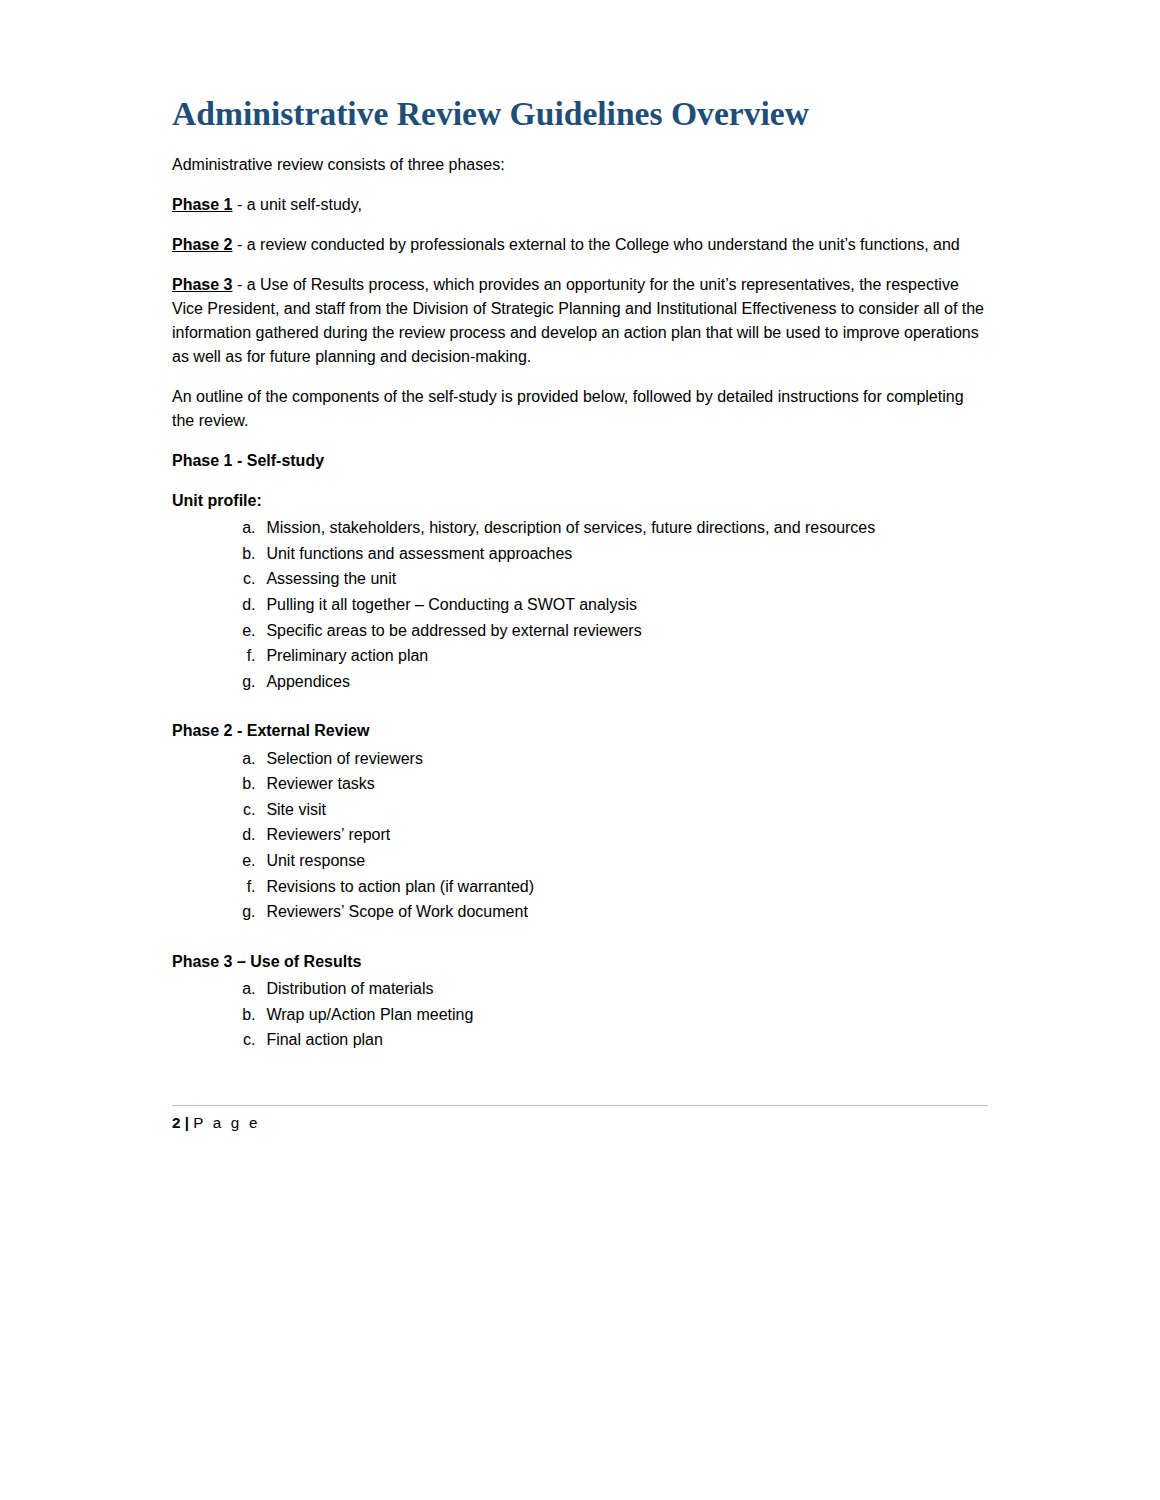Administrative Review Guidelines Overview
Administrative review consists of three phases:
Phase 1 - a unit self-study,
Phase 2 - a review conducted by professionals external to the College who understand the unit’s functions, and
Phase 3 - a Use of Results process, which provides an opportunity for the unit’s representatives, the respective Vice President, and staff from the Division of Strategic Planning and Institutional Effectiveness to consider all of the information gathered during the review process and develop an action plan that will be used to improve operations as well as for future planning and decision-making.
An outline of the components of the self-study is provided below, followed by detailed instructions for completing the review.
Phase 1 - Self-study
Unit profile:
Mission, stakeholders, history, description of services, future directions, and resources
Unit functions and assessment approaches
Assessing the unit
Pulling it all together – Conducting a SWOT analysis
Specific areas to be addressed by external reviewers
Preliminary action plan
Appendices
Phase 2 - External Review
Selection of reviewers
Reviewer tasks
Site visit
Reviewers’ report
Unit response
Revisions to action plan (if warranted)
Reviewers’ Scope of Work document
Phase 3 – Use of Results
Distribution of materials
Wrap up/Action Plan meeting
Final action plan
2 | P a g e